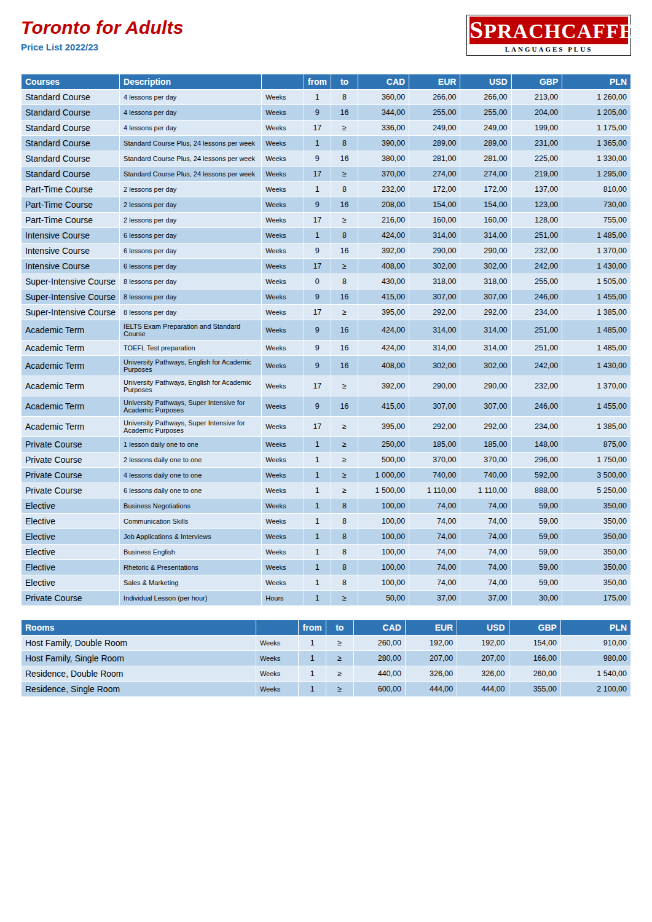Toronto for Adults
Price List 2022/23
SPRACHCAFFE LANGUAGES PLUS
| Courses | Description | | from | to | CAD | EUR | USD | GBP | PLN |
| --- | --- | --- | --- | --- | --- | --- | --- | --- | --- |
| Standard Course | 4 lessons per day | Weeks | 1 | 8 | 360,00 | 266,00 | 266,00 | 213,00 | 1 260,00 |
| Standard Course | 4 lessons per day | Weeks | 9 | 16 | 344,00 | 255,00 | 255,00 | 204,00 | 1 205,00 |
| Standard Course | 4 lessons per day | Weeks | 17 | ≥ | 336,00 | 249,00 | 249,00 | 199,00 | 1 175,00 |
| Standard Course | Standard Course Plus, 24 lessons per week | Weeks | 1 | 8 | 390,00 | 289,00 | 289,00 | 231,00 | 1 365,00 |
| Standard Course | Standard Course Plus, 24 lessons per week | Weeks | 9 | 16 | 380,00 | 281,00 | 281,00 | 225,00 | 1 330,00 |
| Standard Course | Standard Course Plus, 24 lessons per week | Weeks | 17 | ≥ | 370,00 | 274,00 | 274,00 | 219,00 | 1 295,00 |
| Part-Time Course | 2 lessons per day | Weeks | 1 | 8 | 232,00 | 172,00 | 172,00 | 137,00 | 810,00 |
| Part-Time Course | 2 lessons per day | Weeks | 9 | 16 | 208,00 | 154,00 | 154,00 | 123,00 | 730,00 |
| Part-Time Course | 2 lessons per day | Weeks | 17 | ≥ | 216,00 | 160,00 | 160,00 | 128,00 | 755,00 |
| Intensive Course | 6 lessons per day | Weeks | 1 | 8 | 424,00 | 314,00 | 314,00 | 251,00 | 1 485,00 |
| Intensive Course | 6 lessons per day | Weeks | 9 | 16 | 392,00 | 290,00 | 290,00 | 232,00 | 1 370,00 |
| Intensive Course | 6 lessons per day | Weeks | 17 | ≥ | 408,00 | 302,00 | 302,00 | 242,00 | 1 430,00 |
| Super-Intensive Course | 8 lessons per day | Weeks | 0 | 8 | 430,00 | 318,00 | 318,00 | 255,00 | 1 505,00 |
| Super-Intensive Course | 8 lessons per day | Weeks | 9 | 16 | 415,00 | 307,00 | 307,00 | 246,00 | 1 455,00 |
| Super-Intensive Course | 8 lessons per day | Weeks | 17 | ≥ | 395,00 | 292,00 | 292,00 | 234,00 | 1 385,00 |
| Academic Term | IELTS Exam Preparation and Standard Course | Weeks | 9 | 16 | 424,00 | 314,00 | 314,00 | 251,00 | 1 485,00 |
| Academic Term | TOEFL Test preparation | Weeks | 9 | 16 | 424,00 | 314,00 | 314,00 | 251,00 | 1 485,00 |
| Academic Term | University Pathways, English for Academic Purposes | Weeks | 9 | 16 | 408,00 | 302,00 | 302,00 | 242,00 | 1 430,00 |
| Academic Term | University Pathways, English for Academic Purposes | Weeks | 17 | ≥ | 392,00 | 290,00 | 290,00 | 232,00 | 1 370,00 |
| Academic Term | University Pathways, Super Intensive for Academic Purposes | Weeks | 9 | 16 | 415,00 | 307,00 | 307,00 | 246,00 | 1 455,00 |
| Academic Term | University Pathways, Super Intensive for Academic Purposes | Weeks | 17 | ≥ | 395,00 | 292,00 | 292,00 | 234,00 | 1 385,00 |
| Private Course | 1 lesson daily one to one | Weeks | 1 | ≥ | 250,00 | 185,00 | 185,00 | 148,00 | 875,00 |
| Private Course | 2 lessons daily one to one | Weeks | 1 | ≥ | 500,00 | 370,00 | 370,00 | 296,00 | 1 750,00 |
| Private Course | 4 lessons daily one to one | Weeks | 1 | ≥ | 1 000,00 | 740,00 | 740,00 | 592,00 | 3 500,00 |
| Private Course | 6 lessons daily one to one | Weeks | 1 | ≥ | 1 500,00 | 1 110,00 | 1 110,00 | 888,00 | 5 250,00 |
| Elective | Business Negotiations | Weeks | 1 | 8 | 100,00 | 74,00 | 74,00 | 59,00 | 350,00 |
| Elective | Communication Skills | Weeks | 1 | 8 | 100,00 | 74,00 | 74,00 | 59,00 | 350,00 |
| Elective | Job Applications & Interviews | Weeks | 1 | 8 | 100,00 | 74,00 | 74,00 | 59,00 | 350,00 |
| Elective | Business English | Weeks | 1 | 8 | 100,00 | 74,00 | 74,00 | 59,00 | 350,00 |
| Elective | Rhetoric & Presentations | Weeks | 1 | 8 | 100,00 | 74,00 | 74,00 | 59,00 | 350,00 |
| Elective | Sales & Marketing | Weeks | 1 | 8 | 100,00 | 74,00 | 74,00 | 59,00 | 350,00 |
| Private Course | Individual Lesson (per hour) | Hours | 1 | ≥ | 50,00 | 37,00 | 37,00 | 30,00 | 175,00 |
| Rooms | | from | to | CAD | EUR | USD | GBP | PLN |
| --- | --- | --- | --- | --- | --- | --- | --- | --- |
| Host Family, Double Room | Weeks | 1 | ≥ | 260,00 | 192,00 | 192,00 | 154,00 | 910,00 |
| Host Family, Single Room | Weeks | 1 | ≥ | 280,00 | 207,00 | 207,00 | 166,00 | 980,00 |
| Residence, Double Room | Weeks | 1 | ≥ | 440,00 | 326,00 | 326,00 | 260,00 | 1 540,00 |
| Residence, Single Room | Weeks | 1 | ≥ | 600,00 | 444,00 | 444,00 | 355,00 | 2 100,00 |